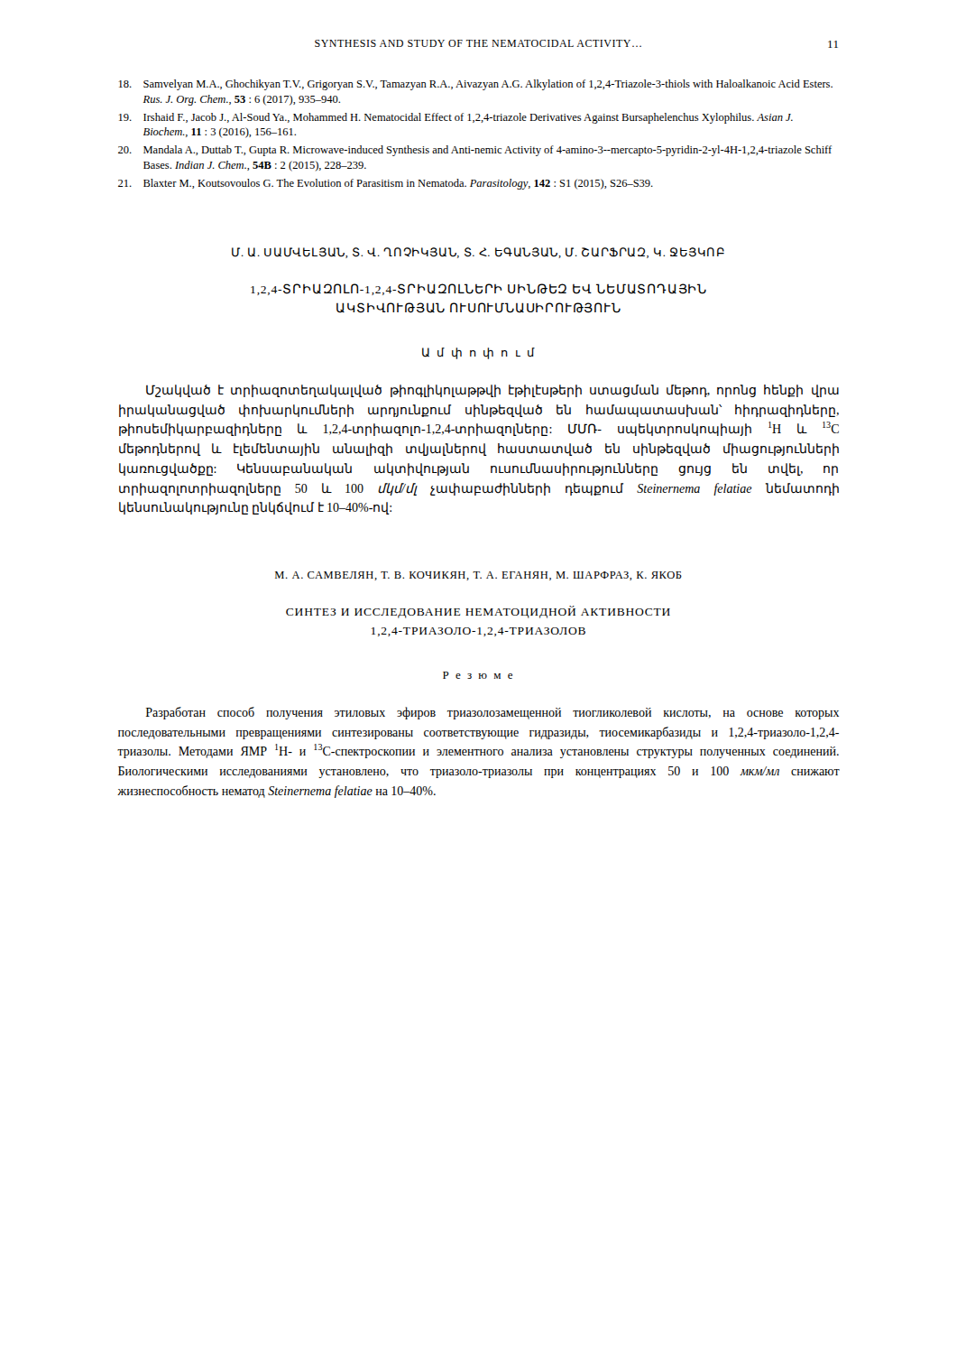SYNTHESIS AND STUDY OF THE NEMATOCIDAL ACTIVITY… 11
Samvelyan M.A., Ghochikyan T.V., Grigoryan S.V., Tamazyan R.A., Aivazyan A.G. Alkylation of 1,2,4-Triazole-3-thiols with Haloalkanoic Acid Esters. Rus. J. Org. Chem., 53 : 6 (2017), 935–940.
Irshaid F., Jacob J., Al-Soud Ya., Mohammed H. Nematocidal Effect of 1,2,4-triazole Derivatives Against Bursaphelenchus Xylophilus. Asian J. Biochem., 11 : 3 (2016), 156–161.
Mandala A., Duttab T., Gupta R. Microwave-induced Synthesis and Anti-nemic Activity of 4-amino-3--mercapto-5-pyridin-2-yl-4H-1,2,4-triazole Schiff Bases. Indian J. Chem., 54B : 2 (2015), 228–239.
Blaxter M., Koutsovoulos G. The Evolution of Parasitism in Nematoda. Parasitology, 142 : S1 (2015), S26–S39.
Մ. Ա. ՍԱՄՎԵԼՅԱՆ, Տ. Վ. ՂՈՉԻԿՅԱՆ, Տ. Հ. ԵԳԱՆՅԱՆ, Մ. ՇԱՐՖՐԱԶ, Կ. ՋԵՅԿՈԲ
1,2,4-ՏՐԻԱԶՈԼՈ-1,2,4-ՏՐԻԱԶՈԼՆԵՐԻ ՍԻՆԹԵԶ ԵՎ ՆԵՄԱՏՈԴԱՅԻՆ
ԱԿՏԻՎՈՒԹՅԱՆ ՈՒՍՈՒՄՆԱՍԻՐՈՒԹՅՈՒՆ
Ա մ փ ո փ ո ւ մ
Մշակված է տրիազոտեղակալված թիոգլիկոլաթթվի էթիլէսթերի ստացման մեթոդ, որոնց հենքի վրա իրականացված փոխարկումների արդյունքում սինթեզված են համապատասխան՝ հիդրազիդները, թիոսեմիկարբազիդները և 1,2,4-տրիազոլո-1,2,4-տրիազոլները: ՄՄՌ- սպեկտրոսկոպիայի 1H և 13C մեթոդներով և էլեմենտային անալիզի տվյալներով հաստատված են սինթեզված միացությունների կառուցվածքը: Կենսաբանական ակտիվության ուսումնասիրությունները ցույց են տվել, որ տրիազոլոտրիազոլները 50 և 100 մկմ/մլ չափաբաժինների դեպքում Steinernema felatiae նեմատոդի կենսունակությունը ընկճվում է 10–40%-ով:
М. А. САМВЕЛЯН, Т. В. КОЧИКЯН, Т. А. ЕГАНЯН, М. ШАРФРАЗ, К. ЯКОБ
СИНТЕЗ И ИССЛЕДОВАНИЕ НЕМАТОЦИДНОЙ АКТИВНОСТИ
1,2,4-ТРИАЗОЛО-1,2,4-ТРИАЗОЛОВ
Р е з ю м е
Разработан способ получения этиловых эфиров триазолозамещенной тиогликолевой кислоты, на основе которых последовательными превращениями синтезированы соответствующие гидразиды, тиосемикарбазиды и 1,2,4-триазоло-1,2,4-триазолы. Методами ЯМР 1H- и 13C-спектроскопии и элементного анализа установлены структуры полученных соединений. Биологическими исследованиями установлено, что триазоло-триазолы при концентрациях 50 и 100 мкм/мл снижают жизнеспособность нематод Steinernema felatiae на 10–40%.